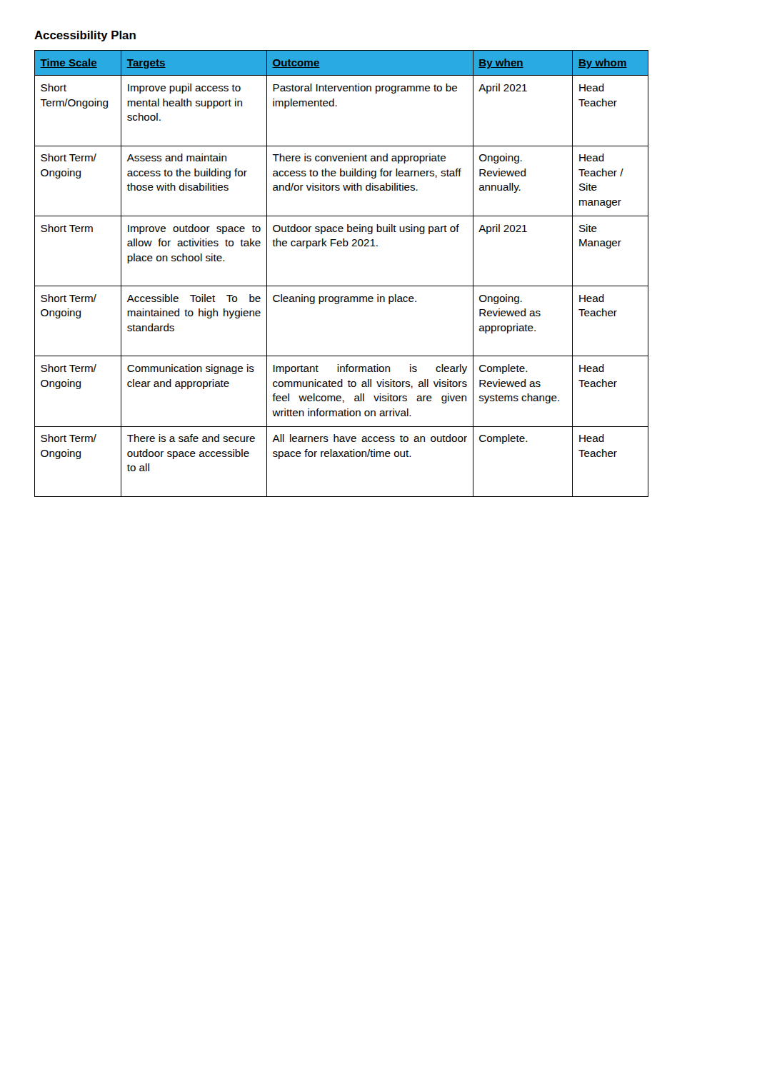Accessibility Plan
| Time Scale | Targets | Outcome | By when | By whom |
| --- | --- | --- | --- | --- |
| Short Term/Ongoing | Improve pupil access to mental health support in school. | Pastoral Intervention programme to be implemented. | April 2021 | Head Teacher |
| Short Term/ Ongoing | Assess and maintain access to the building for those with disabilities | There is convenient and appropriate access to the building for learners, staff and/or visitors with disabilities. | Ongoing. Reviewed annually. | Head Teacher / Site manager |
| Short Term | Improve outdoor space to allow for activities to take place on school site. | Outdoor space being built using part of the carpark Feb 2021. | April 2021 | Site Manager |
| Short Term/ Ongoing | Accessible Toilet To be maintained to high hygiene standards | Cleaning programme in place. | Ongoing. Reviewed as appropriate. | Head Teacher |
| Short Term/ Ongoing | Communication signage is clear and appropriate | Important information is clearly communicated to all visitors, all visitors feel welcome, all visitors are given written information on arrival. | Complete. Reviewed as systems change. | Head Teacher |
| Short Term/ Ongoing | There is a safe and secure outdoor space accessible to all | All learners have access to an outdoor space for relaxation/time out. | Complete. | Head Teacher |